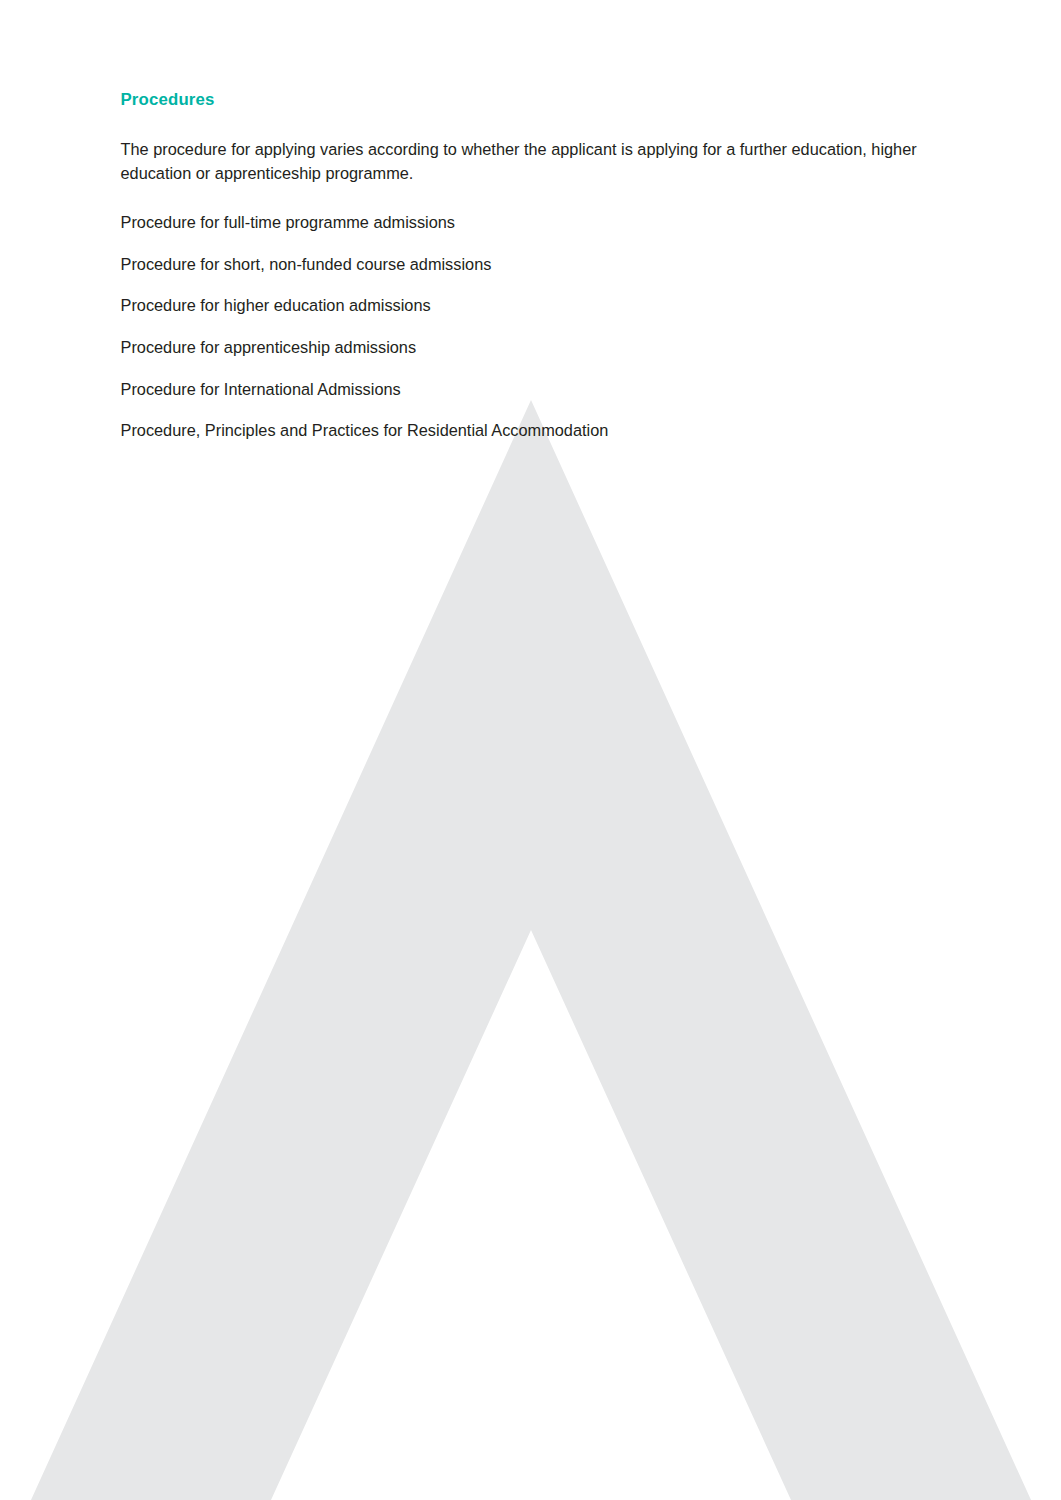Procedures
The procedure for applying varies according to whether the applicant is applying for a further education, higher education or apprenticeship programme.
Procedure for full-time programme admissions
Procedure for short, non-funded course admissions
Procedure for higher education admissions
Procedure for apprenticeship admissions
Procedure for International Admissions
Procedure, Principles and Practices for Residential Accommodation